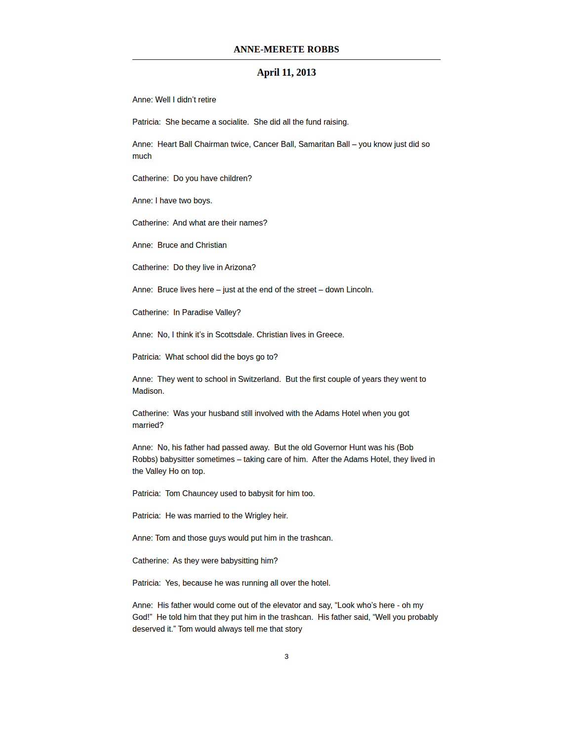ANNE-MERETE ROBBS
April 11, 2013
Anne: Well I didn’t retire
Patricia: She became a socialite. She did all the fund raising.
Anne: Heart Ball Chairman twice, Cancer Ball, Samaritan Ball – you know just did so much
Catherine: Do you have children?
Anne: I have two boys.
Catherine: And what are their names?
Anne: Bruce and Christian
Catherine: Do they live in Arizona?
Anne: Bruce lives here – just at the end of the street – down Lincoln.
Catherine: In Paradise Valley?
Anne: No, I think it’s in Scottsdale. Christian lives in Greece.
Patricia: What school did the boys go to?
Anne: They went to school in Switzerland. But the first couple of years they went to Madison.
Catherine: Was your husband still involved with the Adams Hotel when you got married?
Anne: No, his father had passed away. But the old Governor Hunt was his (Bob Robbs) babysitter sometimes – taking care of him. After the Adams Hotel, they lived in the Valley Ho on top.
Patricia: Tom Chauncey used to babysit for him too.
Patricia: He was married to the Wrigley heir.
Anne: Tom and those guys would put him in the trashcan.
Catherine: As they were babysitting him?
Patricia: Yes, because he was running all over the hotel.
Anne: His father would come out of the elevator and say, “Look who’s here - oh my God!” He told him that they put him in the trashcan. His father said, “Well you probably deserved it.” Tom would always tell me that story
3